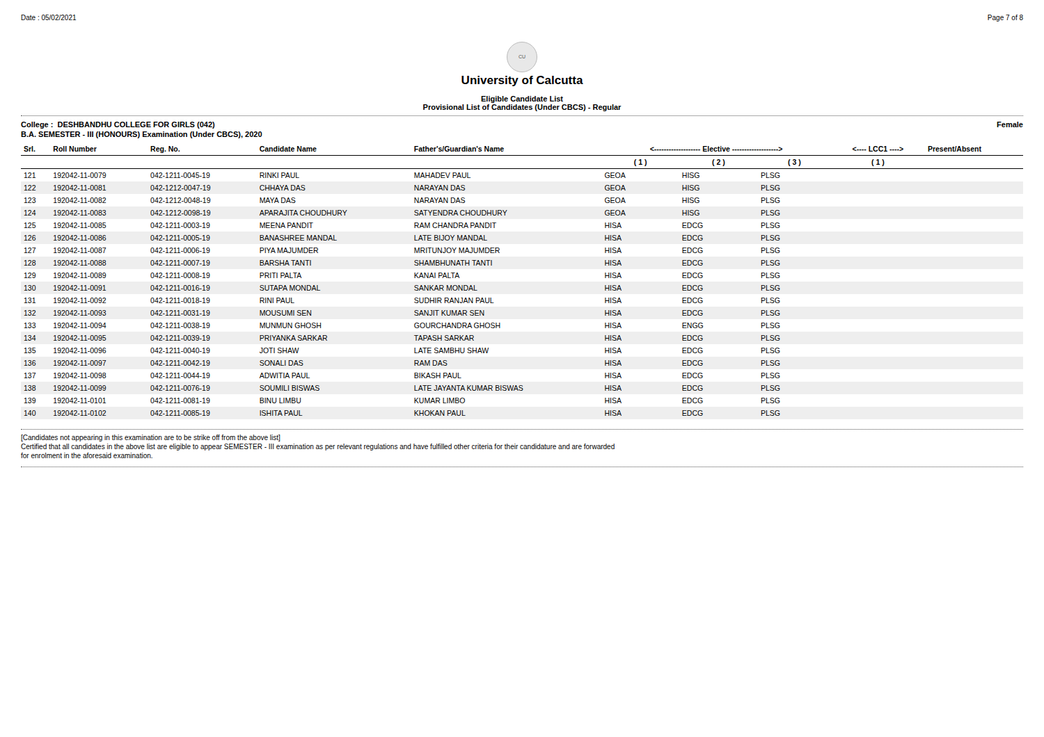Date : 05/02/2021
Page 7 of 8
CU
University of Calcutta
Eligible Candidate List
Provisional List of Candidates (Under CBCS) - Regular
College : DESHBANDHU COLLEGE FOR GIRLS (042) Female
B.A. SEMESTER - III (HONOURS) Examination (Under CBCS), 2020
| Srl. | Roll Number | Reg. No. | Candidate Name | Father's/Guardian's Name | <------------------- Elective -------------------> | <---- LCC1 ----> | Present/Absent |
| --- | --- | --- | --- | --- | --- | --- | --- |
| | | | | | ( 1 ) | ( 2 ) | ( 3 ) | ( 1 ) | |
| 121 | 192042-11-0079 | 042-1211-0045-19 | RINKI PAUL | MAHADEV PAUL | GEOA | HISG | PLSG | | |
| 122 | 192042-11-0081 | 042-1212-0047-19 | CHHAYA DAS | NARAYAN DAS | GEOA | HISG | PLSG | | |
| 123 | 192042-11-0082 | 042-1212-0048-19 | MAYA DAS | NARAYAN DAS | GEOA | HISG | PLSG | | |
| 124 | 192042-11-0083 | 042-1212-0098-19 | APARAJITA CHOUDHURY | SATYENDRA CHOUDHURY | GEOA | HISG | PLSG | | |
| 125 | 192042-11-0085 | 042-1211-0003-19 | MEENA PANDIT | RAM CHANDRA PANDIT | HISA | EDCG | PLSG | | |
| 126 | 192042-11-0086 | 042-1211-0005-19 | BANASHREE MANDAL | LATE BIJOY MANDAL | HISA | EDCG | PLSG | | |
| 127 | 192042-11-0087 | 042-1211-0006-19 | PIYA MAJUMDER | MRITUNJOY MAJUMDER | HISA | EDCG | PLSG | | |
| 128 | 192042-11-0088 | 042-1211-0007-19 | BARSHA TANTI | SHAMBHUNATH TANTI | HISA | EDCG | PLSG | | |
| 129 | 192042-11-0089 | 042-1211-0008-19 | PRITI PALTA | KANAI PALTA | HISA | EDCG | PLSG | | |
| 130 | 192042-11-0091 | 042-1211-0016-19 | SUTAPA MONDAL | SANKAR MONDAL | HISA | EDCG | PLSG | | |
| 131 | 192042-11-0092 | 042-1211-0018-19 | RINI PAUL | SUDHIR RANJAN PAUL | HISA | EDCG | PLSG | | |
| 132 | 192042-11-0093 | 042-1211-0031-19 | MOUSUMI SEN | SANJIT KUMAR SEN | HISA | EDCG | PLSG | | |
| 133 | 192042-11-0094 | 042-1211-0038-19 | MUNMUN GHOSH | GOURCHANDRA GHOSH | HISA | ENGG | PLSG | | |
| 134 | 192042-11-0095 | 042-1211-0039-19 | PRIYANKA SARKAR | TAPASH SARKAR | HISA | EDCG | PLSG | | |
| 135 | 192042-11-0096 | 042-1211-0040-19 | JOTI SHAW | LATE SAMBHU SHAW | HISA | EDCG | PLSG | | |
| 136 | 192042-11-0097 | 042-1211-0042-19 | SONALI DAS | RAM DAS | HISA | EDCG | PLSG | | |
| 137 | 192042-11-0098 | 042-1211-0044-19 | ADWITIA PAUL | BIKASH PAUL | HISA | EDCG | PLSG | | |
| 138 | 192042-11-0099 | 042-1211-0076-19 | SOUMILI BISWAS | LATE JAYANTA KUMAR BISWAS | HISA | EDCG | PLSG | | |
| 139 | 192042-11-0101 | 042-1211-0081-19 | BINU LIMBU | KUMAR LIMBO | HISA | EDCG | PLSG | | |
| 140 | 192042-11-0102 | 042-1211-0085-19 | ISHITA PAUL | KHOKAN PAUL | HISA | EDCG | PLSG | | |
[Candidates not appearing in this examination are to be strike off from the above list]
Certified that all candidates in the above list are eligible to appear SEMESTER - III examination as per relevant regulations and have fulfilled other criteria for their candidature and are forwarded
for enrolment in the aforesaid examination.